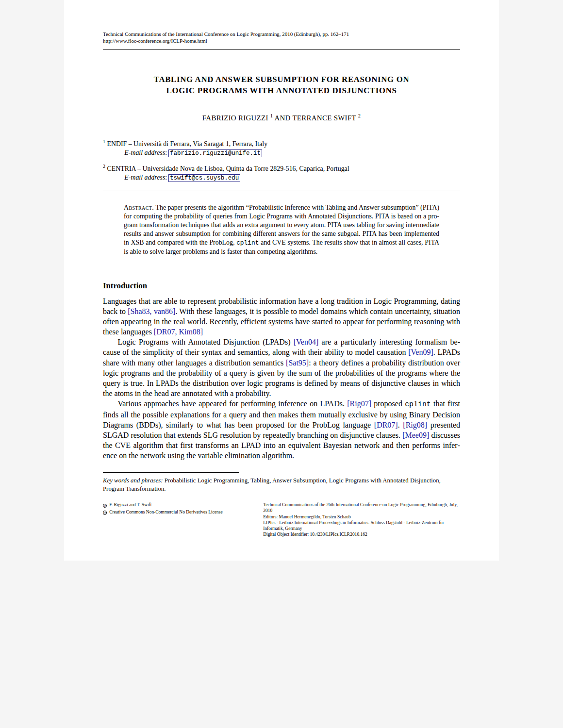Technical Communications of the International Conference on Logic Programming, 2010 (Edinburgh), pp. 162–171
http://www.floc-conference.org/ICLP-home.html
Tabling and Answer Subsumption for Reasoning on
Logic Programs with Annotated Disjunctions
FABRIZIO RIGUZZI 1 AND TERRANCE SWIFT 2
1 ENDIF – Università di Ferrara, Via Saragat 1, Ferrara, Italy E-mail address: fabrizio.riguzzi@unife.it
2 CENTRIA – Universidade Nova de Lisboa, Quinta da Torre 2829-516, Caparica, Portugal E-mail address: tswift@cs.suysb.edu
Abstract. The paper presents the algorithm “Probabilistic Inference with Tabling and Answer subsumption” (PITA) for computing the probability of queries from Logic Programs with Annotated Disjunctions. PITA is based on a program transformation techniques that adds an extra argument to every atom. PITA uses tabling for saving intermediate results and answer subsumption for combining different answers for the same subgoal. PITA has been implemented in XSB and compared with the ProbLog, cplint and CVE systems. The results show that in almost all cases, PITA is able to solve larger problems and is faster than competing algorithms.
Introduction
Languages that are able to represent probabilistic information have a long tradition in Logic Programming, dating back to [Sha83, van86]. With these languages, it is possible to model domains which contain uncertainty, situation often appearing in the real world. Recently, efficient systems have started to appear for performing reasoning with these languages [DR07, Kim08]
Logic Programs with Annotated Disjunction (LPADs) [Ven04] are a particularly interesting formalism because of the simplicity of their syntax and semantics, along with their ability to model causation [Ven09]. LPADs share with many other languages a distribution semantics [Sat95]: a theory defines a probability distribution over logic programs and the probability of a query is given by the sum of the probabilities of the programs where the query is true. In LPADs the distribution over logic programs is defined by means of disjunctive clauses in which the atoms in the head are annotated with a probability.
Various approaches have appeared for performing inference on LPADs. [Rig07] proposed cplint that first finds all the possible explanations for a query and then makes them mutually exclusive by using Binary Decision Diagrams (BDDs), similarly to what has been proposed for the ProbLog language [DR07]. [Rig08] presented SLGAD resolution that extends SLG resolution by repeatedly branching on disjunctive clauses. [Mee09] discusses the CVE algorithm that first transforms an LPAD into an equivalent Bayesian network and then performs inference on the network using the variable elimination algorithm.
Key words and phrases: Probabilistic Logic Programming, Tabling, Answer Subsumption, Logic Programs with Annotated Disjunction, Program Transformation.
c F. Riguzzi and T. Swift
cc Creative Commons Non-Commercial No Derivatives License
Technical Communications of the 26th International Conference on Logic Programming, Edinburgh, July, 2010
Editors: Manuel Hermenegildo, Torsten Schaub
LIPIcs - Leibniz International Proceedings in Informatics. Schloss Dagstuhl - Leibniz-Zentrum für Informatik, Germany
Digital Object Identifier: 10.4230/LIPIcs.ICLP.2010.162